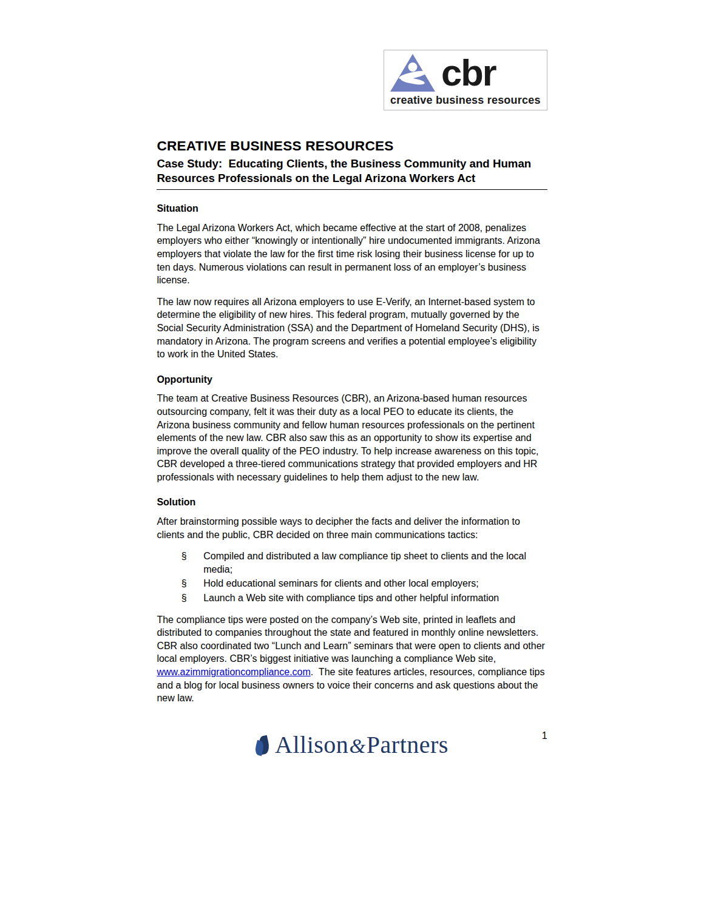cbr
creative business resources
CREATIVE BUSINESS RESOURCES
Case Study: Educating Clients, the Business Community and Human Resources Professionals on the Legal Arizona Workers Act
Situation
The Legal Arizona Workers Act, which became effective at the start of 2008, penalizes employers who either “knowingly or intentionally” hire undocumented immigrants. Arizona employers that violate the law for the first time risk losing their business license for up to ten days. Numerous violations can result in permanent loss of an employer’s business license.
The law now requires all Arizona employers to use E-Verify, an Internet-based system to determine the eligibility of new hires. This federal program, mutually governed by the Social Security Administration (SSA) and the Department of Homeland Security (DHS), is mandatory in Arizona. The program screens and verifies a potential employee’s eligibility to work in the United States.
Opportunity
The team at Creative Business Resources (CBR), an Arizona-based human resources outsourcing company, felt it was their duty as a local PEO to educate its clients, the Arizona business community and fellow human resources professionals on the pertinent elements of the new law. CBR also saw this as an opportunity to show its expertise and improve the overall quality of the PEO industry. To help increase awareness on this topic, CBR developed a three-tiered communications strategy that provided employers and HR professionals with necessary guidelines to help them adjust to the new law.
Solution
After brainstorming possible ways to decipher the facts and deliver the information to clients and the public, CBR decided on three main communications tactics:
Compiled and distributed a law compliance tip sheet to clients and the local media;
Hold educational seminars for clients and other local employers;
Launch a Web site with compliance tips and other helpful information
The compliance tips were posted on the company’s Web site, printed in leaflets and distributed to companies throughout the state and featured in monthly online newsletters. CBR also coordinated two “Lunch and Learn” seminars that were open to clients and other local employers. CBR’s biggest initiative was launching a compliance Web site, www.azimmigrationcompliance.com. The site features articles, resources, compliance tips and a blog for local business owners to voice their concerns and ask questions about the new law.
1
Allison&Partners